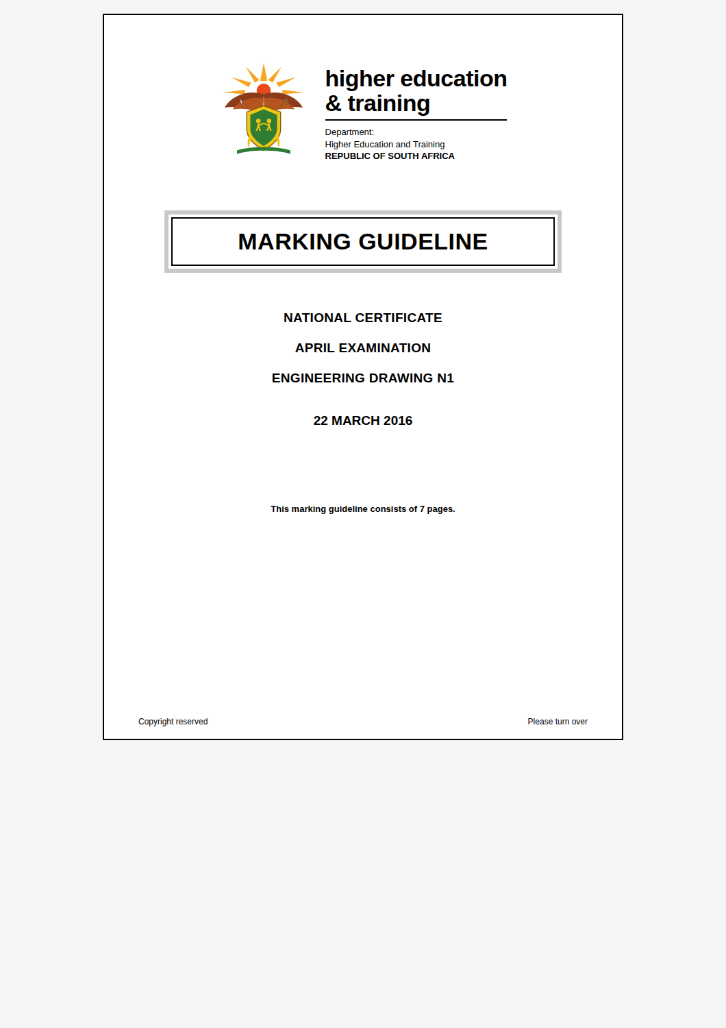!KE E: /XARRA //KE
higher education
& training
Department:
Higher Education and Training
REPUBLIC OF SOUTH AFRICA
MARKING GUIDELINE
NATIONAL CERTIFICATE
APRIL EXAMINATION
ENGINEERING DRAWING N1
22 MARCH 2016
This marking guideline consists of 7 pages.
Copyright reserved Please turn over